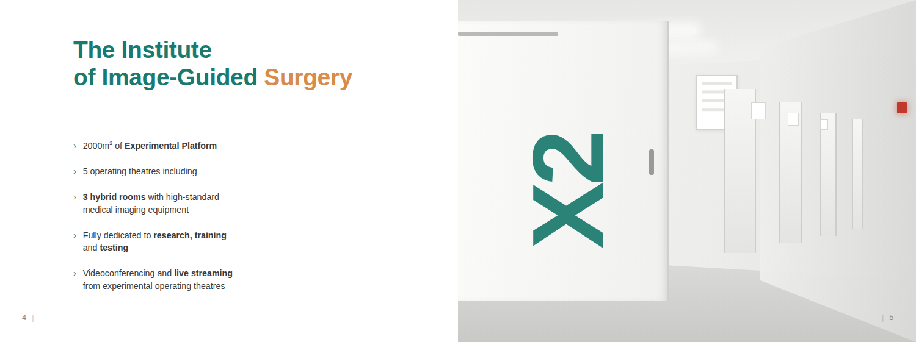The Institute of Image-Guided Surgery
2000m2 of Experimental Platform
5 operating theatres including
3 hybrid rooms with high-standard medical imaging equipment
Fully dedicated to research, training and testing
Videoconferencing and live streaming from experimental operating theatres
4 |
X2
| 5